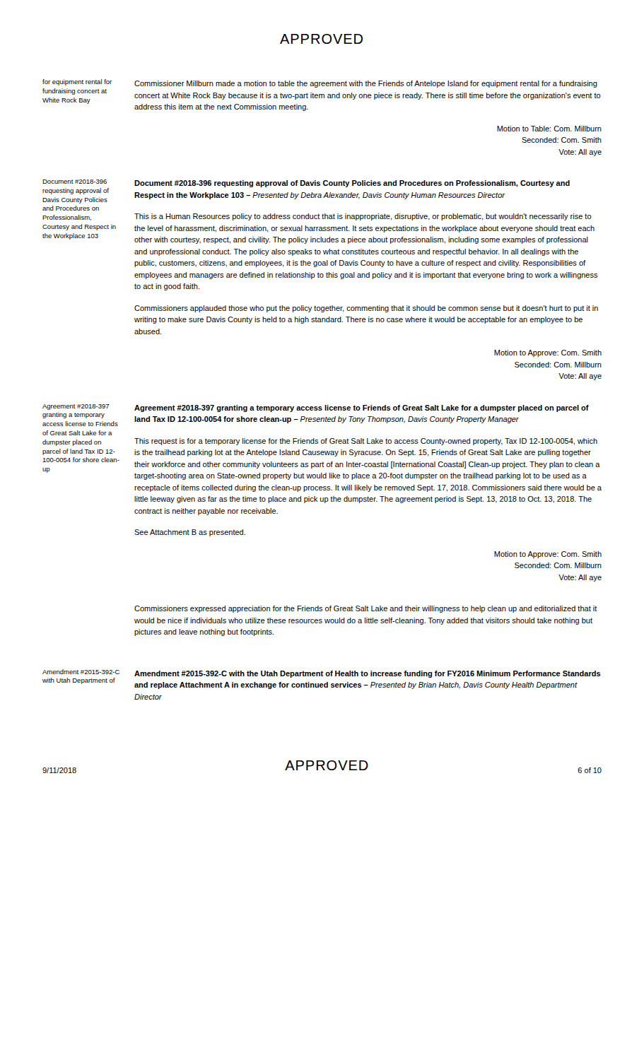APPROVED
for equipment rental for fundraising concert at White Rock Bay
Commissioner Millburn made a motion to table the agreement with the Friends of Antelope Island for equipment rental for a fundraising concert at White Rock Bay because it is a two-part item and only one piece is ready. There is still time before the organization's event to address this item at the next Commission meeting.
Motion to Table: Com. Millburn
Seconded: Com. Smith
Vote: All aye
Document #2018-396 requesting approval of Davis County Policies and Procedures on Professionalism, Courtesy and Respect in the Workplace 103
Document #2018-396 requesting approval of Davis County Policies and Procedures on Professionalism, Courtesy and Respect in the Workplace 103 – Presented by Debra Alexander, Davis County Human Resources Director
This is a Human Resources policy to address conduct that is inappropriate, disruptive, or problematic, but wouldn't necessarily rise to the level of harassment, discrimination, or sexual harrassment. It sets expectations in the workplace about everyone should treat each other with courtesy, respect, and civility. The policy includes a piece about professionalism, including some examples of professional and unprofessional conduct. The policy also speaks to what constitutes courteous and respectful behavior. In all dealings with the public, customers, citizens, and employees, it is the goal of Davis County to have a culture of respect and civility. Responsibilities of employees and managers are defined in relationship to this goal and policy and it is important that everyone bring to work a willingness to act in good faith.
Commissioners applauded those who put the policy together, commenting that it should be common sense but it doesn't hurt to put it in writing to make sure Davis County is held to a high standard. There is no case where it would be acceptable for an employee to be abused.
Motion to Approve: Com. Smith
Seconded: Com. Millburn
Vote: All aye
Agreement #2018-397 granting a temporary access license to Friends of Great Salt Lake for a dumpster placed on parcel of land Tax ID 12-100-0054 for shore clean-up
Agreement #2018-397 granting a temporary access license to Friends of Great Salt Lake for a dumpster placed on parcel of land Tax ID 12-100-0054 for shore clean-up – Presented by Tony Thompson, Davis County Property Manager
This request is for a temporary license for the Friends of Great Salt Lake to access County-owned property, Tax ID 12-100-0054, which is the trailhead parking lot at the Antelope Island Causeway in Syracuse. On Sept. 15, Friends of Great Salt Lake are pulling together their workforce and other community volunteers as part of an Inter-coastal [International Coastal] Clean-up project. They plan to clean a target-shooting area on State-owned property but would like to place a 20-foot dumpster on the trailhead parking lot to be used as a receptacle of items collected during the clean-up process. It will likely be removed Sept. 17, 2018. Commissioners said there would be a little leeway given as far as the time to place and pick up the dumpster. The agreement period is Sept. 13, 2018 to Oct. 13, 2018. The contract is neither payable nor receivable.
See Attachment B as presented.
Motion to Approve: Com. Smith
Seconded: Com. Millburn
Vote: All aye
Commissioners expressed appreciation for the Friends of Great Salt Lake and their willingness to help clean up and editorialized that it would be nice if individuals who utilize these resources would do a little self-cleaning. Tony added that visitors should take nothing but pictures and leave nothing but footprints.
Amendment #2015-392-C with Utah Department of
Amendment #2015-392-C with the Utah Department of Health to increase funding for FY2016 Minimum Performance Standards and replace Attachment A in exchange for continued services – Presented by Brian Hatch, Davis County Health Department Director
9/11/2018
APPROVED
6 of 10